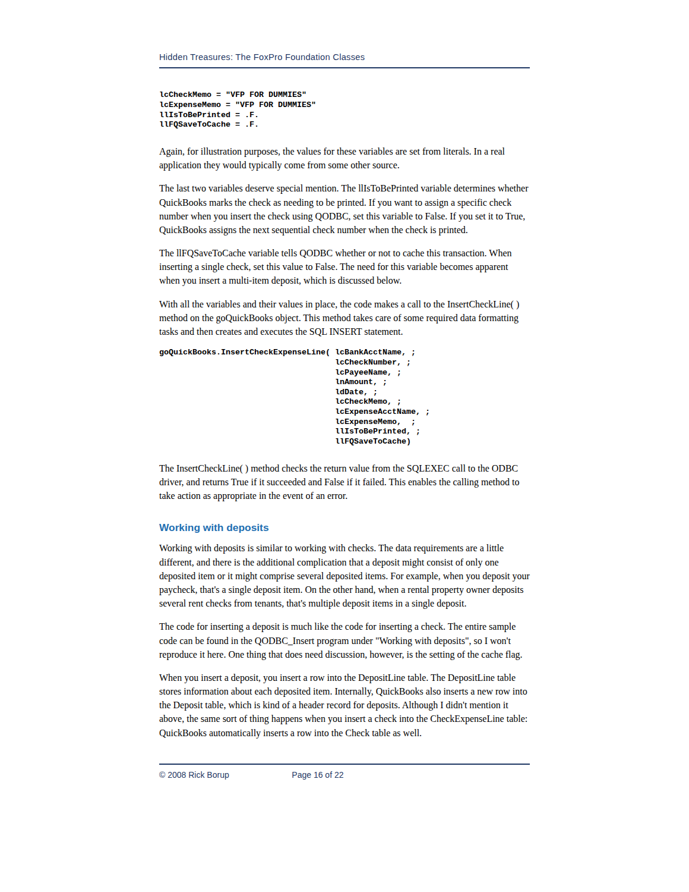Hidden Treasures: The FoxPro Foundation Classes
lcCheckMemo = "VFP FOR DUMMIES"
lcExpenseMemo = "VFP FOR DUMMIES"
llIsToBePrinted = .F.
llFQSaveToCache = .F.
Again, for illustration purposes, the values for these variables are set from literals. In a real application they would typically come from some other source.
The last two variables deserve special mention. The llIsToBePrinted variable determines whether QuickBooks marks the check as needing to be printed. If you want to assign a specific check number when you insert the check using QODBC, set this variable to False. If you set it to True, QuickBooks assigns the next sequential check number when the check is printed.
The llFQSaveToCache variable tells QODBC whether or not to cache this transaction. When inserting a single check, set this value to False. The need for this variable becomes apparent when you insert a multi-item deposit, which is discussed below.
With all the variables and their values in place, the code makes a call to the InsertCheckLine( ) method on the goQuickBooks object. This method takes care of some required data formatting tasks and then creates and executes the SQL INSERT statement.
goQuickBooks.InsertCheckExpenseLine( lcBankAcctName, ;
                                     lcCheckNumber, ;
                                     lcPayeeName, ;
                                     lnAmount, ;
                                     ldDate, ;
                                     lcCheckMemo, ;
                                     lcExpenseAcctName, ;
                                     lcExpenseMemo,  ;
                                     llIsToBePrinted, ;
                                     llFQSaveToCache)
The InsertCheckLine( ) method checks the return value from the SQLEXEC call to the ODBC driver, and returns True if it succeeded and False if it failed. This enables the calling method to take action as appropriate in the event of an error.
Working with deposits
Working with deposits is similar to working with checks. The data requirements are a little different, and there is the additional complication that a deposit might consist of only one deposited item or it might comprise several deposited items. For example, when you deposit your paycheck, that's a single deposit item. On the other hand, when a rental property owner deposits several rent checks from tenants, that's multiple deposit items in a single deposit.
The code for inserting a deposit is much like the code for inserting a check. The entire sample code can be found in the QODBC_Insert program under "Working with deposits", so I won't reproduce it here. One thing that does need discussion, however, is the setting of the cache flag.
When you insert a deposit, you insert a row into the DepositLine table. The DepositLine table stores information about each deposited item. Internally, QuickBooks also inserts a new row into the Deposit table, which is kind of a header record for deposits. Although I didn't mention it above, the same sort of thing happens when you insert a check into the CheckExpenseLine table: QuickBooks automatically inserts a row into the Check table as well.
© 2008 Rick Borup
Page 16 of 22